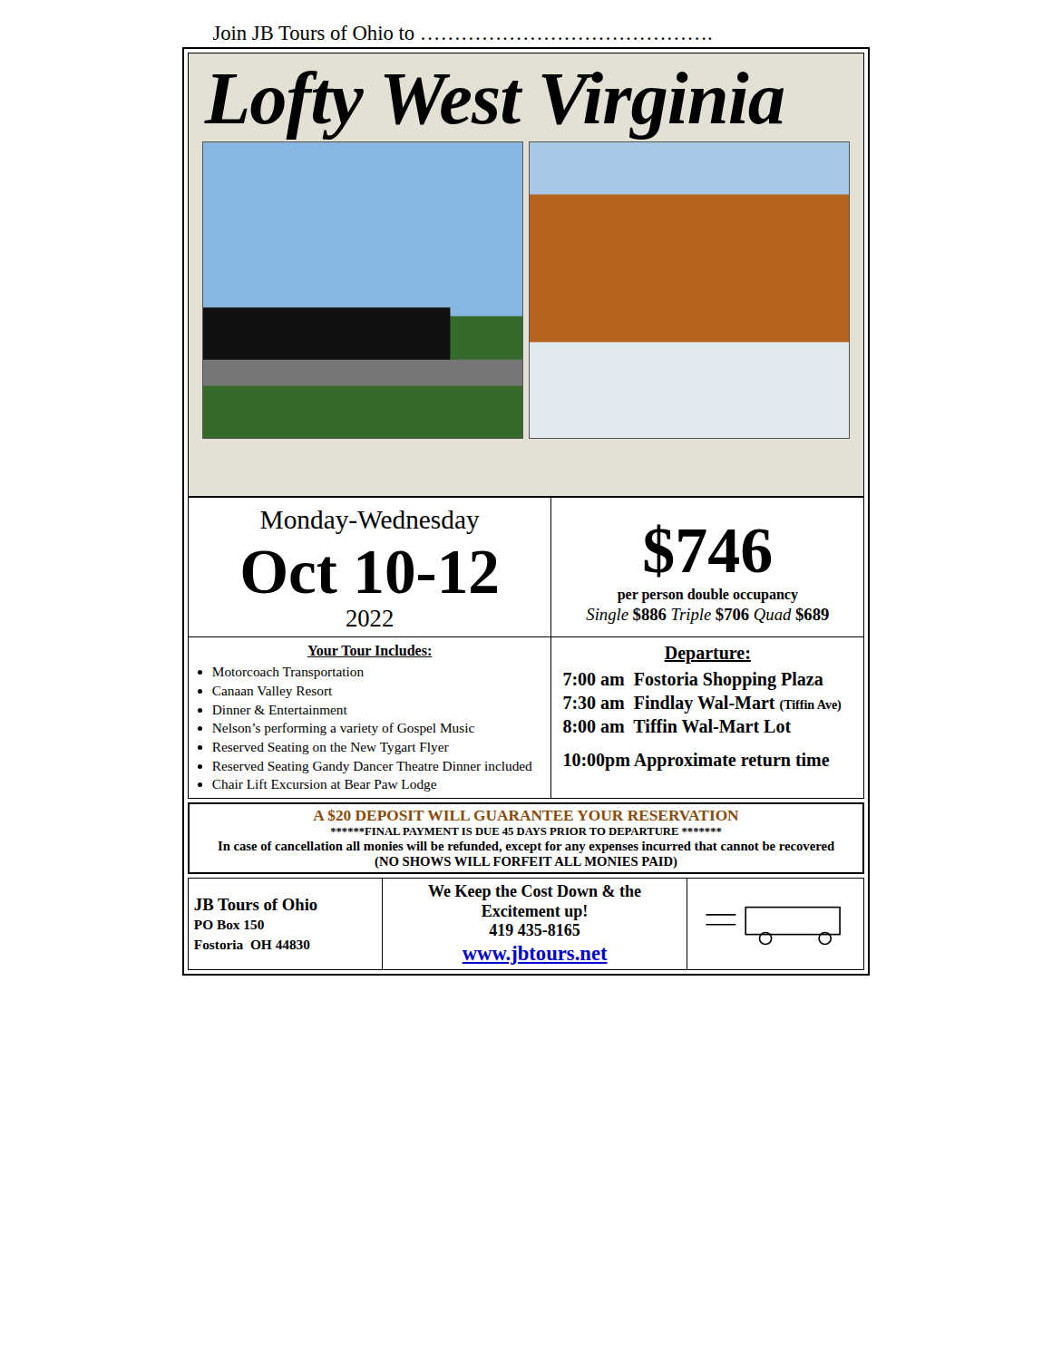Join JB Tours of Ohio to …………………………………….
Lofty West Virginia
| Monday-Wednesday Oct 10-12 2022 | $746 per person double occupancy Single $886 Triple $706 Quad $689 |
| Your Tour Includes: Motorcoach Transportation Canaan Valley Resort Dinner & Entertainment Nelson’s performing a variety of Gospel Music Reserved Seating on the New Tygart Flyer Reserved Seating Gandy Dancer Theatre Dinner included Chair Lift Excursion at Bear Paw Lodge | Departure: 7:00 am Fostoria Shopping Plaza 7:30 am Findlay Wal-Mart (Tiffin Ave) 8:00 am Tiffin Wal-Mart Lot 10:00pm Approximate return time |
A $20 DEPOSIT WILL GUARANTEE YOUR RESERVATION
******FINAL PAYMENT IS DUE 45 DAYS PRIOR TO DEPARTURE *******
In case of cancellation all monies will be refunded, except for any expenses incurred that cannot be recovered
(NO SHOWS WILL FORFEIT ALL MONIES PAID)
| JB Tours of Ohio PO Box 150 Fostoria OH 44830 | We Keep the Cost Down & the Excitement up! 419 435-8165 www.jbtours.net | |